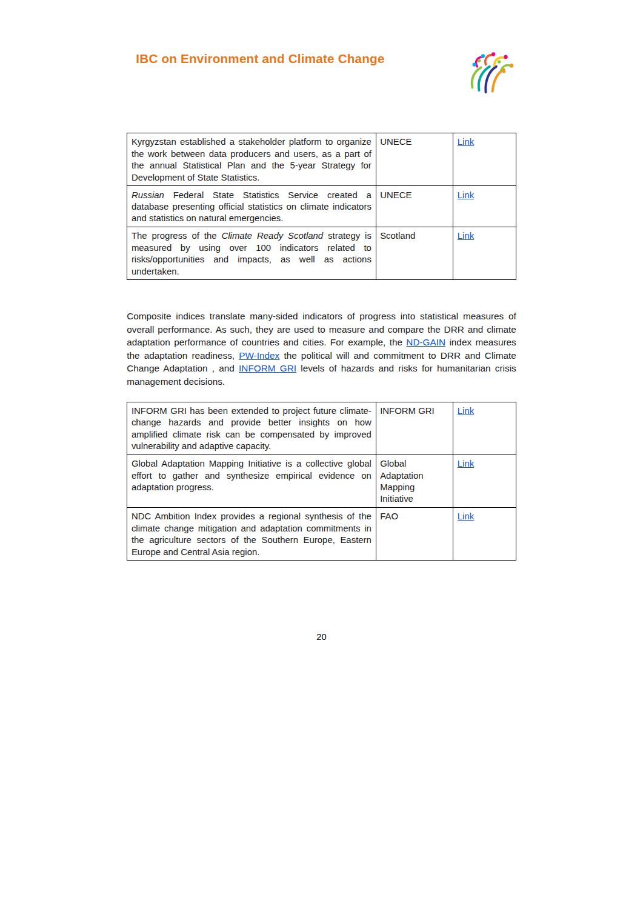IBC on Environment and Climate Change
| Kyrgyzstan established a stakeholder platform to organize the work between data producers and users, as a part of the annual Statistical Plan and the 5-year Strategy for Development of State Statistics. | UNECE | Link |
| Russian Federal State Statistics Service created a database presenting official statistics on climate indicators and statistics on natural emergencies. | UNECE | Link |
| The progress of the Climate Ready Scotland strategy is measured by using over 100 indicators related to risks/opportunities and impacts, as well as actions undertaken. | Scotland | Link |
Composite indices translate many-sided indicators of progress into statistical measures of overall performance. As such, they are used to measure and compare the DRR and climate adaptation performance of countries and cities. For example, the ND-GAIN index measures the adaptation readiness, PW-Index the political will and commitment to DRR and Climate Change Adaptation , and INFORM GRI levels of hazards and risks for humanitarian crisis management decisions.
| INFORM GRI has been extended to project future climate-change hazards and provide better insights on how amplified climate risk can be compensated by improved vulnerability and adaptive capacity. | INFORM GRI | Link |
| Global Adaptation Mapping Initiative is a collective global effort to gather and synthesize empirical evidence on adaptation progress. | Global Adaptation Mapping Initiative | Link |
| NDC Ambition Index provides a regional synthesis of the climate change mitigation and adaptation commitments in the agriculture sectors of the Southern Europe, Eastern Europe and Central Asia region. | FAO | Link |
20